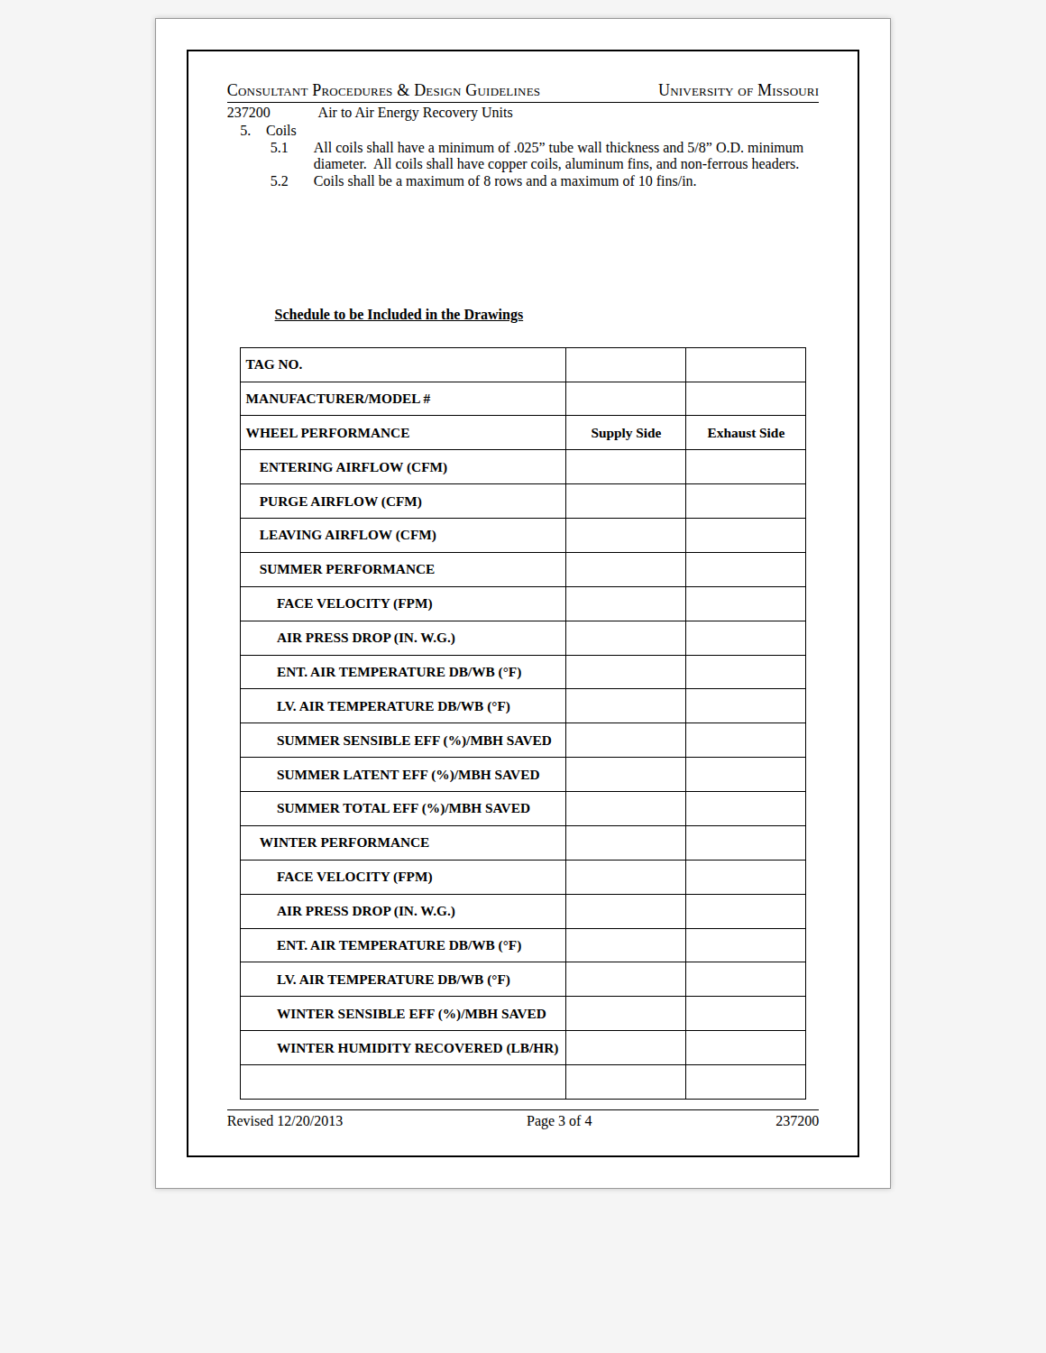Consultant Procedures & Design Guidelines
University of Missouri
237200 Air to Air Energy Recovery Units
5. Coils
5.1 All coils shall have a minimum of .025” tube wall thickness and 5/8” O.D. minimum diameter. All coils shall have copper coils, aluminum fins, and non-ferrous headers.
5.2 Coils shall be a maximum of 8 rows and a maximum of 10 fins/in.
Schedule to be Included in the Drawings
| TAG NO. | | |
| MANUFACTURER/MODEL # | | |
| WHEEL PERFORMANCE | Supply Side | Exhaust Side |
| ENTERING AIRFLOW (CFM) | | |
| PURGE AIRFLOW (CFM) | | |
| LEAVING AIRFLOW (CFM) | | |
| SUMMER PERFORMANCE | | |
| FACE VELOCITY (FPM) | | |
| AIR PRESS DROP (IN. W.G.) | | |
| ENT. AIR TEMPERATURE DB/WB (°F) | | |
| LV. AIR TEMPERATURE DB/WB (°F) | | |
| SUMMER SENSIBLE EFF (%)/MBH SAVED | | |
| SUMMER LATENT EFF (%)/MBH SAVED | | |
| SUMMER TOTAL EFF (%)/MBH SAVED | | |
| WINTER PERFORMANCE | | |
| FACE VELOCITY (FPM) | | |
| AIR PRESS DROP (IN. W.G.) | | |
| ENT. AIR TEMPERATURE DB/WB (°F) | | |
| LV. AIR TEMPERATURE DB/WB (°F) | | |
| WINTER SENSIBLE EFF (%)/MBH SAVED | | |
| WINTER HUMIDITY RECOVERED (LB/HR) | | |
Revised 12/20/2013
Page 3 of 4
237200